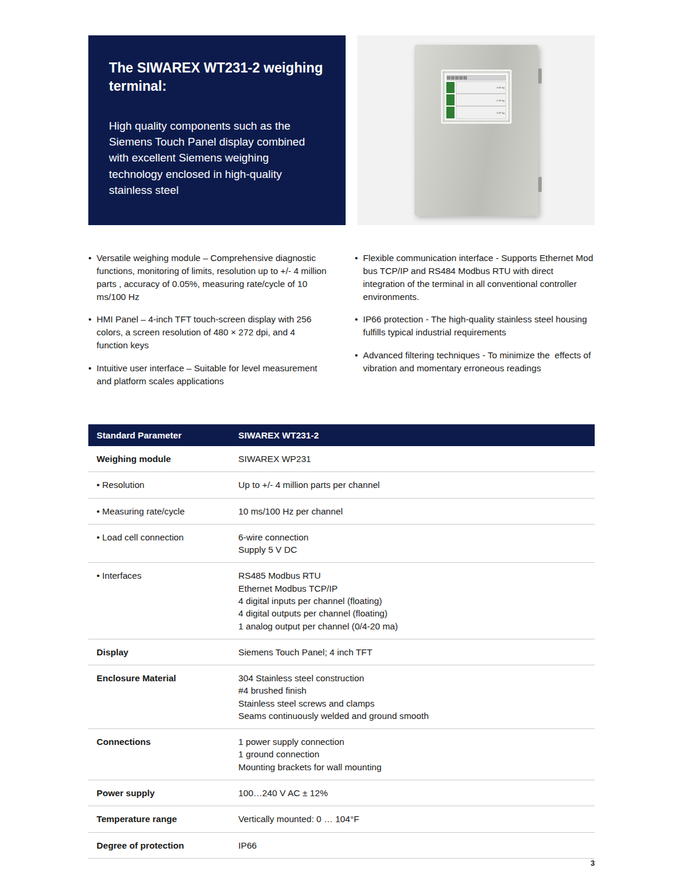The SIWAREX WT231-2 weighing terminal:
High quality components such as the Siemens Touch Panel display combined with excellent Siemens weighing technology enclosed in high-quality stainless steel
0.00 kg
2.19 kg
0.37 kg
Versatile weighing module – Comprehensive diagnostic functions, monitoring of limits, resolution up to +/- 4 million parts , accuracy of 0.05%, measuring rate/cycle of 10 ms/100 Hz
HMI Panel – 4-inch TFT touch-screen display with 256 colors, a screen resolution of 480 × 272 dpi, and 4 function keys
Intuitive user interface – Suitable for level measurement and platform scales applications
Flexible communication interface - Supports Ethernet Mod bus TCP/IP and RS484 Modbus RTU with direct integration of the terminal in all conventional controller environments.
IP66 protection - The high-quality stainless steel housing fulfills typical industrial requirements
Advanced filtering techniques - To minimize the effects of vibration and momentary erroneous readings
| Standard Parameter | SIWAREX WT231-2 |
| --- | --- |
| Weighing module | SIWAREX WP231 |
| • Resolution | Up to +/- 4 million parts per channel |
| • Measuring rate/cycle | 10 ms/100 Hz per channel |
| • Load cell connection | 6-wire connection Supply 5 V DC |
| • Interfaces | RS485 Modbus RTU Ethernet Modbus TCP/IP 4 digital inputs per channel (floating) 4 digital outputs per channel (floating) 1 analog output per channel (0/4-20 ma) |
| Display | Siemens Touch Panel; 4 inch TFT |
| Enclosure Material | 304 Stainless steel construction #4 brushed finish Stainless steel screws and clamps Seams continuously welded and ground smooth |
| Connections | 1 power supply connection 1 ground connection Mounting brackets for wall mounting |
| Power supply | 100…240 V AC ± 12% |
| Temperature range | Vertically mounted: 0 … 104°F |
| Degree of protection | IP66 |
3